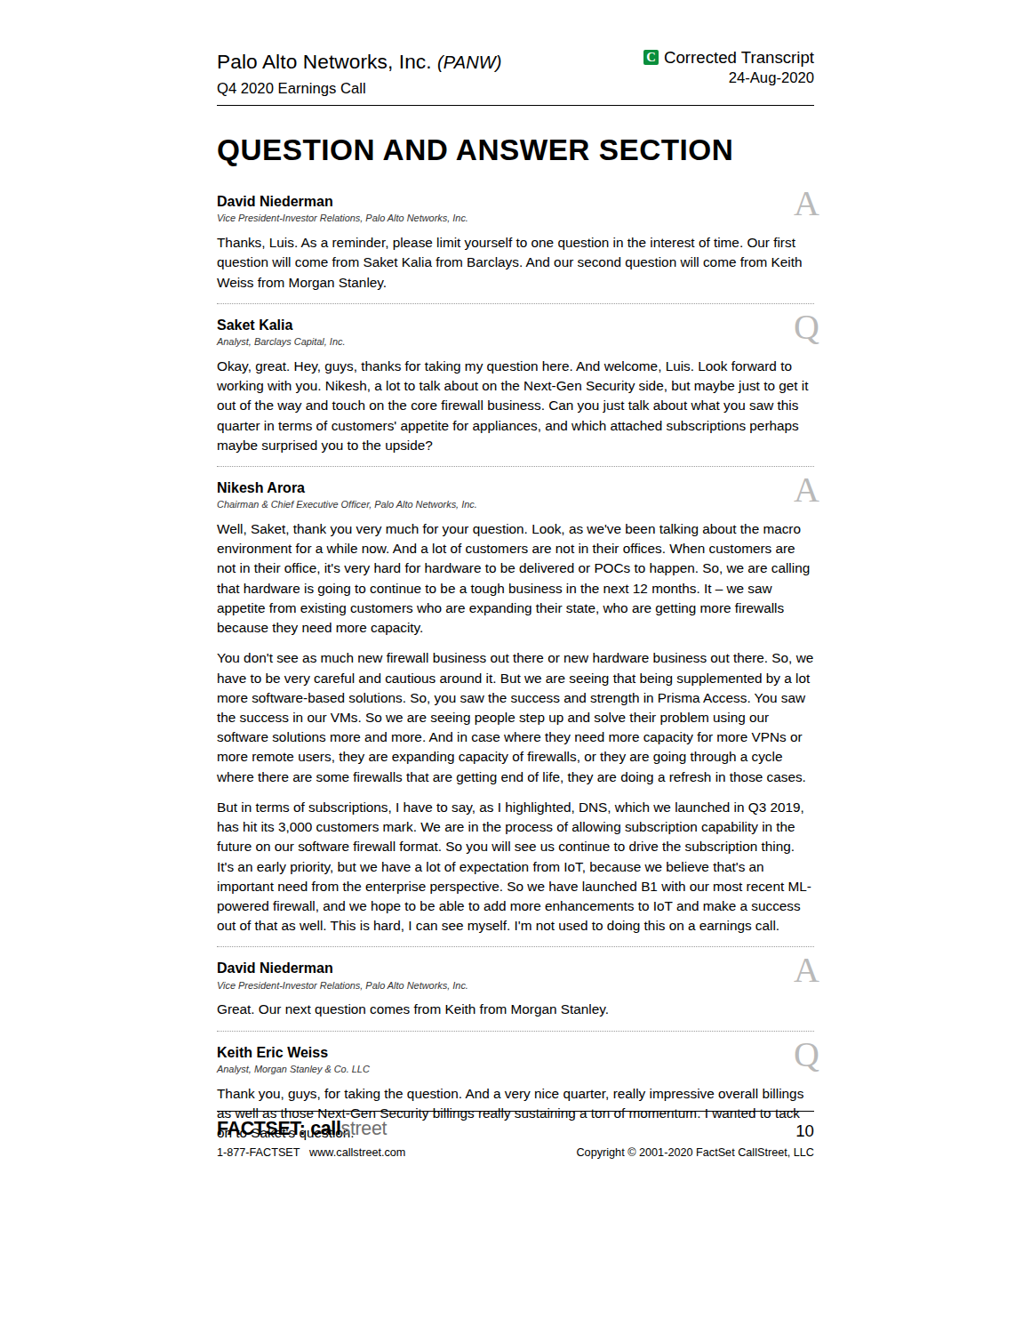Palo Alto Networks, Inc. (PANW)
Q4 2020 Earnings Call
CCorrected Transcript
24-Aug-2020
QUESTION AND ANSWER SECTION
A
David Niederman
Vice President-Investor Relations, Palo Alto Networks, Inc.
Thanks, Luis. As a reminder, please limit yourself to one question in the interest of time. Our first question will come from Saket Kalia from Barclays. And our second question will come from Keith Weiss from Morgan Stanley.
Q
Saket Kalia
Analyst, Barclays Capital, Inc.
Okay, great. Hey, guys, thanks for taking my question here. And welcome, Luis. Look forward to working with you. Nikesh, a lot to talk about on the Next-Gen Security side, but maybe just to get it out of the way and touch on the core firewall business. Can you just talk about what you saw this quarter in terms of customers' appetite for appliances, and which attached subscriptions perhaps maybe surprised you to the upside?
A
Nikesh Arora
Chairman & Chief Executive Officer, Palo Alto Networks, Inc.
Well, Saket, thank you very much for your question. Look, as we've been talking about the macro environment for a while now. And a lot of customers are not in their offices. When customers are not in their office, it's very hard for hardware to be delivered or POCs to happen. So, we are calling that hardware is going to continue to be a tough business in the next 12 months. It – we saw appetite from existing customers who are expanding their state, who are getting more firewalls because they need more capacity.
You don't see as much new firewall business out there or new hardware business out there. So, we have to be very careful and cautious around it. But we are seeing that being supplemented by a lot more software-based solutions. So, you saw the success and strength in Prisma Access. You saw the success in our VMs. So we are seeing people step up and solve their problem using our software solutions more and more. And in case where they need more capacity for more VPNs or more remote users, they are expanding capacity of firewalls, or they are going through a cycle where there are some firewalls that are getting end of life, they are doing a refresh in those cases.
But in terms of subscriptions, I have to say, as I highlighted, DNS, which we launched in Q3 2019, has hit its 3,000 customers mark. We are in the process of allowing subscription capability in the future on our software firewall format. So you will see us continue to drive the subscription thing. It's an early priority, but we have a lot of expectation from IoT, because we believe that's an important need from the enterprise perspective. So we have launched B1 with our most recent ML-powered firewall, and we hope to be able to add more enhancements to IoT and make a success out of that as well. This is hard, I can see myself. I'm not used to doing this on a earnings call.
A
David Niederman
Vice President-Investor Relations, Palo Alto Networks, Inc.
Great. Our next question comes from Keith from Morgan Stanley.
Q
Keith Eric Weiss
Analyst, Morgan Stanley & Co. LLC
Thank you, guys, for taking the question. And a very nice quarter, really impressive overall billings as well as those Next-Gen Security billings really sustaining a ton of momentum. I wanted to tack on to Saket's question.
FACTSET: call street
1-877-FACTSET www.callstreet.com
10
Copyright © 2001-2020 FactSet CallStreet, LLC